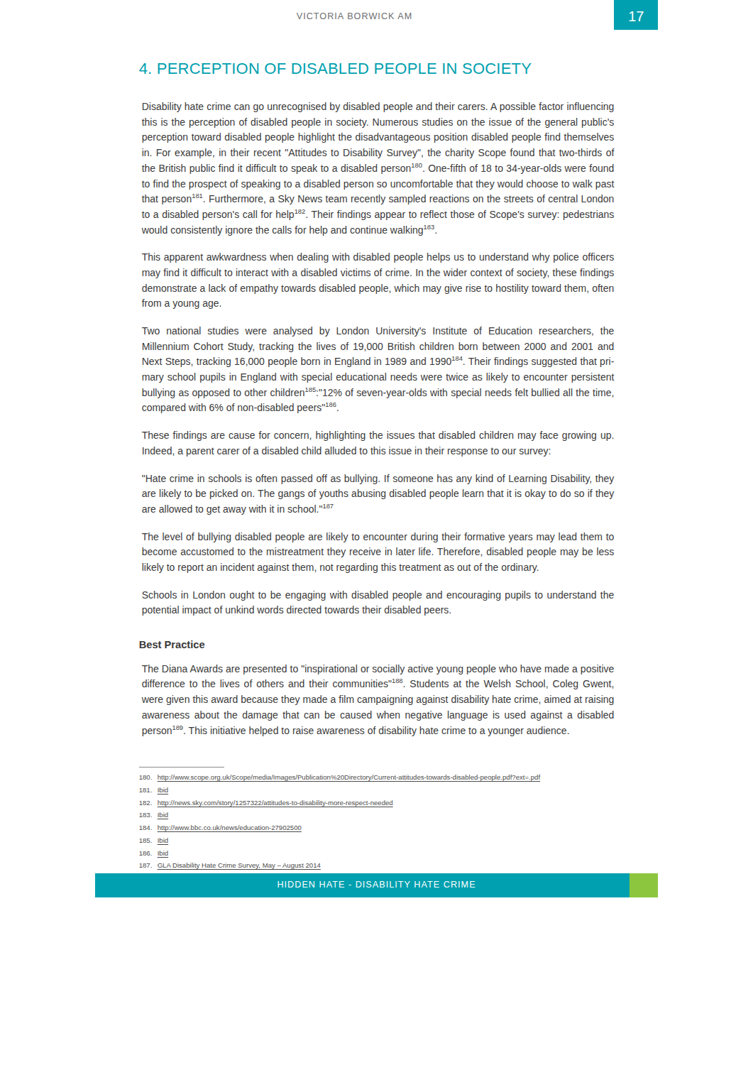VICTORIA BORWICK AM
17
4. PERCEPTION OF DISABLED PEOPLE IN SOCIETY
Disability hate crime can go unrecognised by disabled people and their carers. A possible factor influencing this is the perception of disabled people in society. Numerous studies on the issue of the general public's perception toward disabled people highlight the disadvantageous position disabled people find themselves in. For example, in their recent "Attitudes to Disability Survey", the charity Scope found that two-thirds of the British public find it difficult to speak to a disabled person180. One-fifth of 18 to 34-year-olds were found to find the prospect of speaking to a disabled person so uncomfortable that they would choose to walk past that person181. Furthermore, a Sky News team recently sampled reactions on the streets of central London to a disabled person's call for help182. Their findings appear to reflect those of Scope's survey: pedestrians would consistently ignore the calls for help and continue walking183.
This apparent awkwardness when dealing with disabled people helps us to understand why police officers may find it difficult to interact with a disabled victims of crime. In the wider context of society, these findings demonstrate a lack of empathy towards disabled people, which may give rise to hostility toward them, often from a young age.
Two national studies were analysed by London University's Institute of Education researchers, the Millennium Cohort Study, tracking the lives of 19,000 British children born between 2000 and 2001 and Next Steps, tracking 16,000 people born in England in 1989 and 1990184. Their findings suggested that primary school pupils in England with special educational needs were twice as likely to encounter persistent bullying as opposed to other children185:"12% of seven-year-olds with special needs felt bullied all the time, compared with 6% of non-disabled peers"186.
These findings are cause for concern, highlighting the issues that disabled children may face growing up. Indeed, a parent carer of a disabled child alluded to this issue in their response to our survey:
"Hate crime in schools is often passed off as bullying. If someone has any kind of Learning Disability, they are likely to be picked on. The gangs of youths abusing disabled people learn that it is okay to do so if they are allowed to get away with it in school."187
The level of bullying disabled people are likely to encounter during their formative years may lead them to become accustomed to the mistreatment they receive in later life. Therefore, disabled people may be less likely to report an incident against them, not regarding this treatment as out of the ordinary.
Schools in London ought to be engaging with disabled people and encouraging pupils to understand the potential impact of unkind words directed towards their disabled peers.
Best Practice
The Diana Awards are presented to "inspirational or socially active young people who have made a positive difference to the lives of others and their communities"188. Students at the Welsh School, Coleg Gwent, were given this award because they made a film campaigning against disability hate crime, aimed at raising awareness about the damage that can be caused when negative language is used against a disabled person189. This initiative helped to raise awareness of disability hate crime to a younger audience.
http://www.scope.org.uk/Scope/media/Images/Publication%20Directory/Current-attitudes-towards-disabled-people.pdf?ext=.pdf
Ibid
http://news.sky.com/story/1257322/attitudes-to-disability-more-respect-needed
Ibid
http://www.bbc.co.uk/news/education-27902500
Ibid
Ibid
GLA Disability Hate Crime Survey, May – August 2014
http://www.southwalesargus.co.uk/news/11338644.Coleg_Gwent_film_wins_plaudits_from_parliament/?ref=rss
Ibid
HIDDEN HATE - DISABILITY HATE CRIME